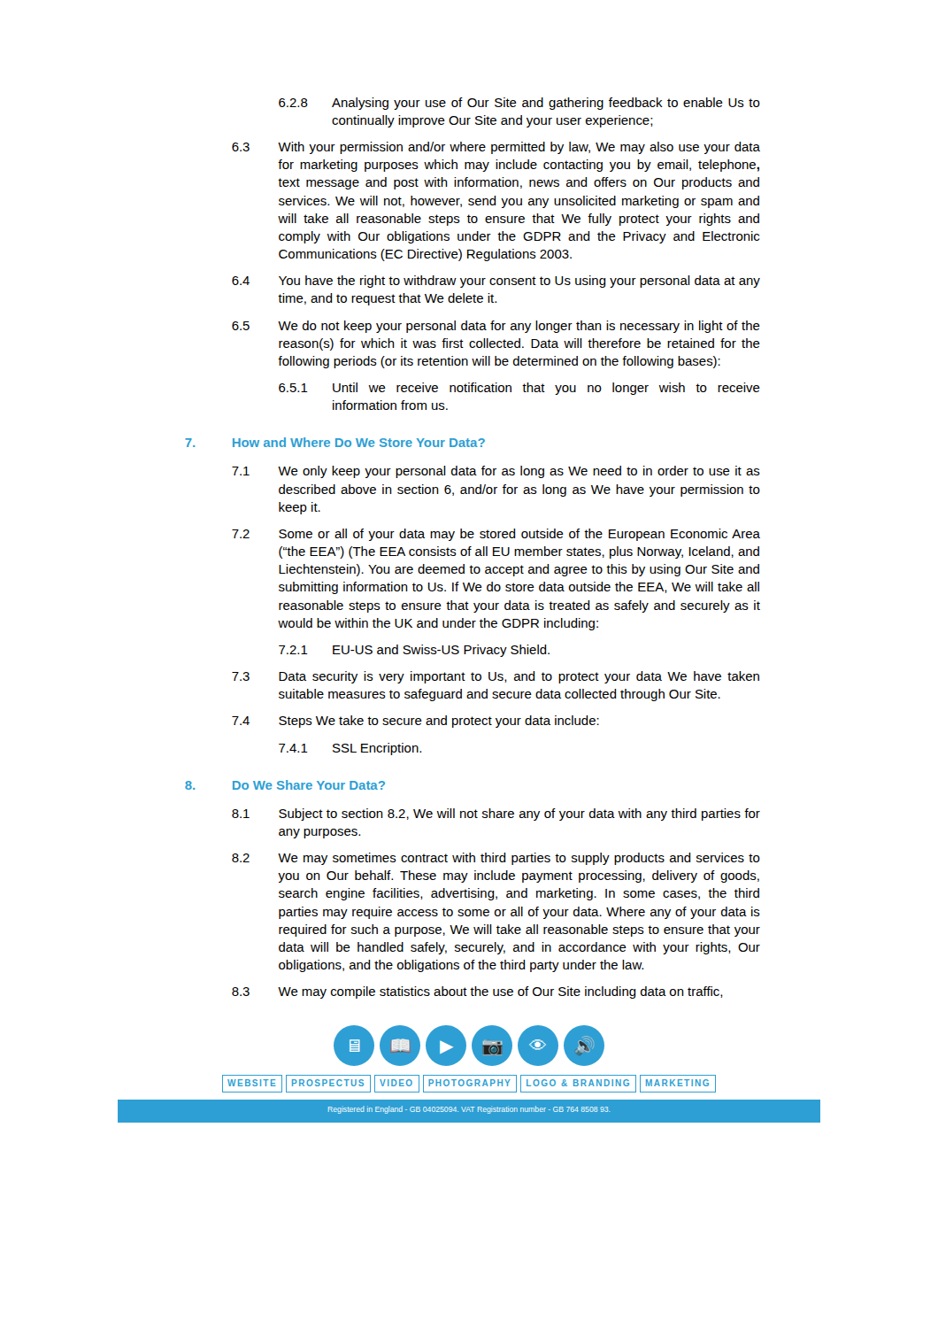6.2.8
Analysing your use of Our Site and gathering feedback to enable Us to continually improve Our Site and your user experience;
6.3
With your permission and/or where permitted by law, We may also use your data for marketing purposes which may include contacting you by email, telephone, text message and post with information, news and offers on Our products and services. We will not, however, send you any unsolicited marketing or spam and will take all reasonable steps to ensure that We fully protect your rights and comply with Our obligations under the GDPR and the Privacy and Electronic Communications (EC Directive) Regulations 2003.
6.4
You have the right to withdraw your consent to Us using your personal data at any time, and to request that We delete it.
6.5
We do not keep your personal data for any longer than is necessary in light of the reason(s) for which it was first collected. Data will therefore be retained for the following periods (or its retention will be determined on the following bases):
6.5.1
Until we receive notification that you no longer wish to receive information from us.
7.
How and Where Do We Store Your Data?
7.1
We only keep your personal data for as long as We need to in order to use it as described above in section 6, and/or for as long as We have your permission to keep it.
7.2
Some or all of your data may be stored outside of the European Economic Area (“the EEA”) (The EEA consists of all EU member states, plus Norway, Iceland, and Liechtenstein). You are deemed to accept and agree to this by using Our Site and submitting information to Us. If We do store data outside the EEA, We will take all reasonable steps to ensure that your data is treated as safely and securely as it would be within the UK and under the GDPR including:
7.2.1
EU-US and Swiss-US Privacy Shield.
7.3
Data security is very important to Us, and to protect your data We have taken suitable measures to safeguard and secure data collected through Our Site.
7.4
Steps We take to secure and protect your data include:
7.4.1
SSL Encription.
8.
Do We Share Your Data?
8.1
Subject to section 8.2, We will not share any of your data with any third parties for any purposes.
8.2
We may sometimes contract with third parties to supply products and services to you on Our behalf. These may include payment processing, delivery of goods, search engine facilities, advertising, and marketing. In some cases, the third parties may require access to some or all of your data. Where any of your data is required for such a purpose, We will take all reasonable steps to ensure that your data will be handled safely, securely, and in accordance with your rights, Our obligations, and the obligations of the third party under the law.
8.3
We may compile statistics about the use of Our Site including data on traffic,
🖥
📖
▶
📷
👁
🔊
WEBSITE PROSPECTUS VIDEO PHOTOGRAPHY LOGO & BRANDING MARKETING
Registered in England - GB 04025094. VAT Registration number - GB 764 8508 93.